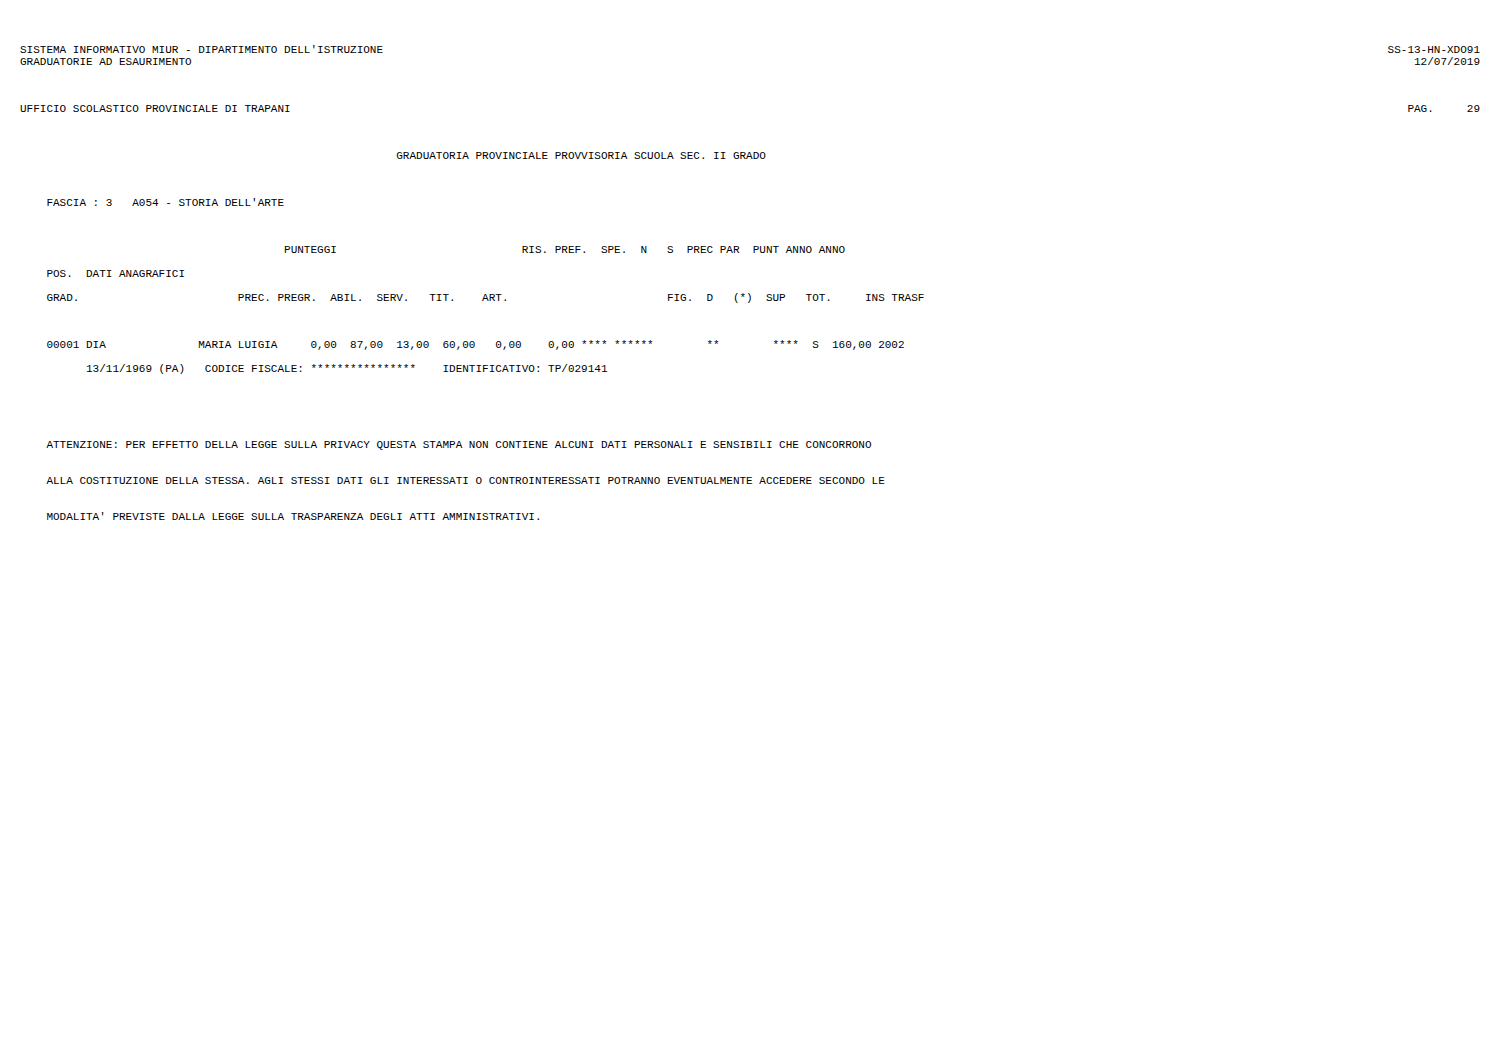| SISTEMA INFORMATIVO MIUR - DIPARTIMENTO DELL'ISTRUZIONE | SS-13-HN-XDO91 |
| GRADUATORIE AD ESAURIMENTO | 12/07/2019 |
| UFFICIO SCOLASTICO PROVINCIALE DI TRAPANI | PAG. 29 |
GRADUATORIA PROVINCIALE PROVVISORIA SCUOLA SEC. II GRADO
FASCIA : 3 A054 - STORIA DELL'ARTE
PUNTEGGI RIS. PREF. SPE. N S PREC PAR PUNT ANNO ANNO
POS. DATI ANAGRAFICI
GRAD. PREC. PREGR. ABIL. SERV. TIT. ART. FIG. D (*) SUP TOT. INS TRASF
00001 DIA MARIA LUIGIA 0,00 87,00 13,00 60,00 0,00 0,00 **** ****** ** **** S 160,00 2002
13/11/1969 (PA) CODICE FISCALE: **************** IDENTIFICATIVO: TP/029141
ATTENZIONE: PER EFFETTO DELLA LEGGE SULLA PRIVACY QUESTA STAMPA NON CONTIENE ALCUNI DATI PERSONALI E SENSIBILI CHE CONCORRONO
ALLA COSTITUZIONE DELLA STESSA. AGLI STESSI DATI GLI INTERESSATI O CONTROINTERESSATI POTRANNO EVENTUALMENTE ACCEDERE SECONDO LE
MODALITA' PREVISTE DALLA LEGGE SULLA TRASPARENZA DEGLI ATTI AMMINISTRATIVI.